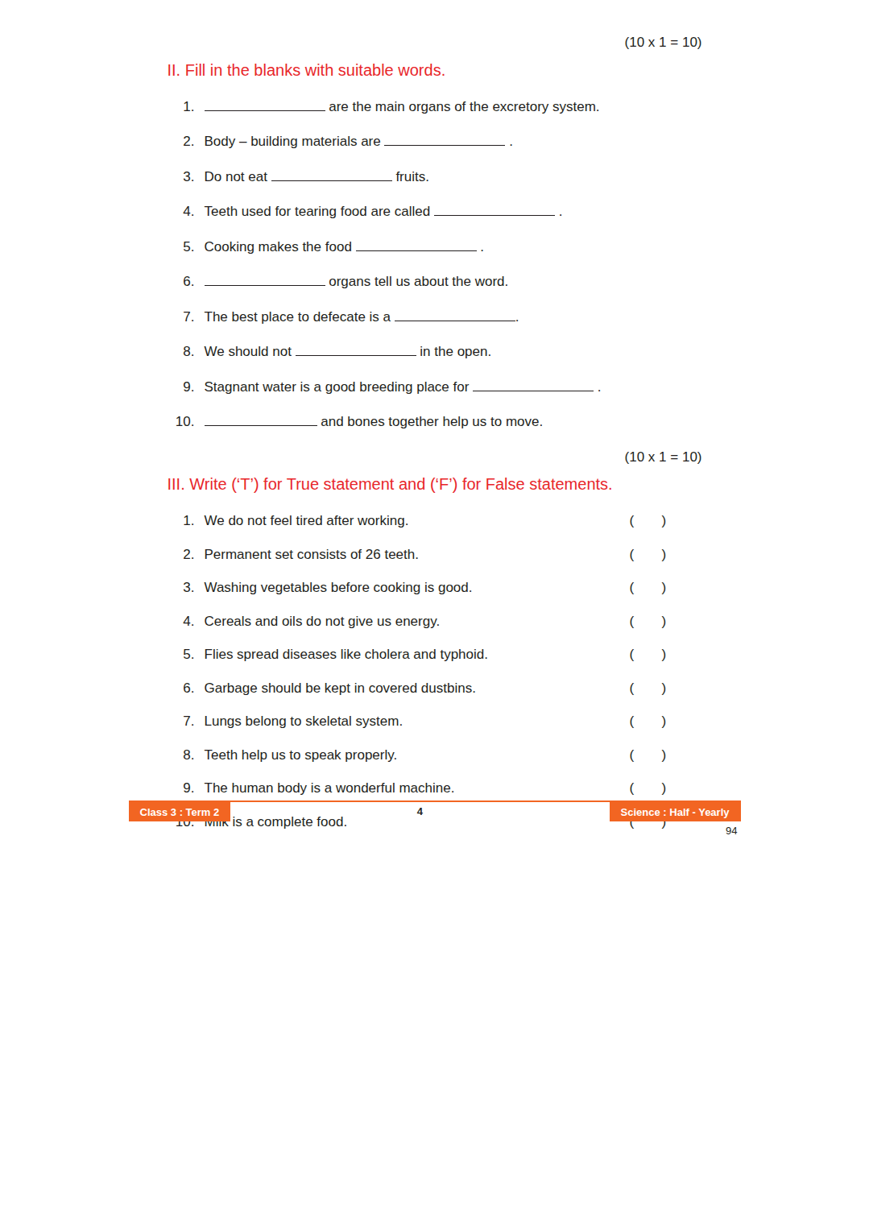(10 x 1 = 10)
II. Fill in the blanks with suitable words.
1. are the main organs of the excretory system.
2. Body – building materials are .
3. Do not eat fruits.
4. Teeth used for tearing food are called .
5. Cooking makes the food .
6. organs tell us about the word.
7. The best place to defecate is a .
8. We should not in the open.
9. Stagnant water is a good breeding place for .
10. and bones together help us to move.
(10 x 1 = 10)
III. Write (‘T’) for True statement and (‘F’) for False statements.
1. We do not feel tired after working.()
2. Permanent set consists of 26 teeth.()
3. Washing vegetables before cooking is good.()
4. Cereals and oils do not give us energy.()
5. Flies spread diseases like cholera and typhoid.()
6. Garbage should be kept in covered dustbins.()
7. Lungs belong to skeletal system.()
8. Teeth help us to speak properly.()
9. The human body is a wonderful machine.()
10. Milk is a complete food.()
Class 3 : Term 2
4
Science : Half - Yearly
94